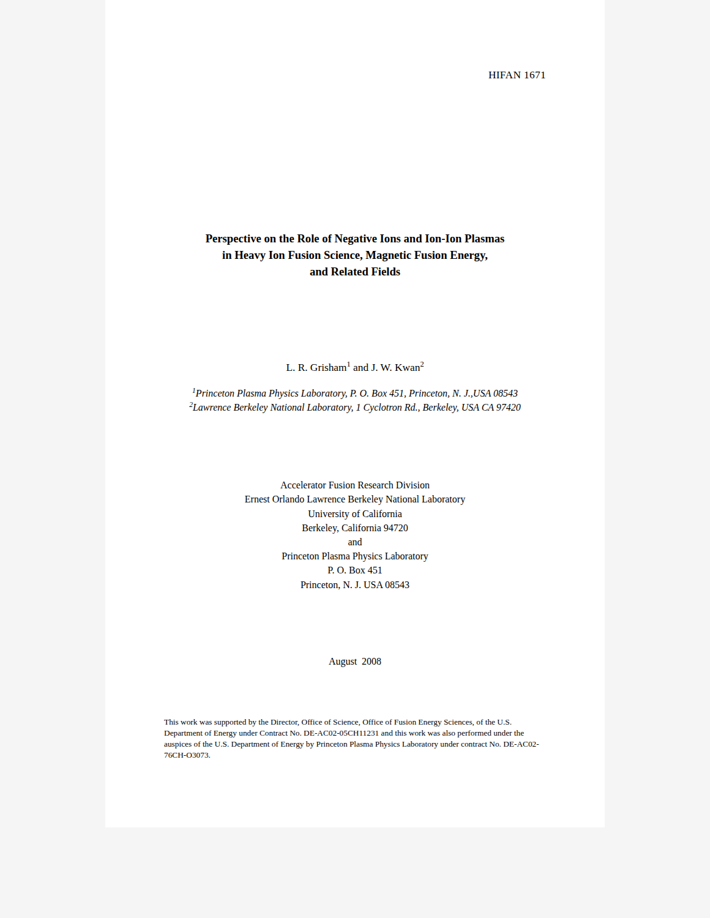HIFAN 1671
Perspective on the Role of Negative Ions and Ion-Ion Plasmas
in Heavy Ion Fusion Science, Magnetic Fusion Energy,
and Related Fields
L. R. Grisham1 and J. W. Kwan2
1Princeton Plasma Physics Laboratory, P. O. Box 451, Princeton, N. J.,USA 08543
2Lawrence Berkeley National Laboratory, 1 Cyclotron Rd., Berkeley, USA CA 97420
Accelerator Fusion Research Division
Ernest Orlando Lawrence Berkeley National Laboratory
University of California
Berkeley, California 94720
and
Princeton Plasma Physics Laboratory
P. O. Box 451
Princeton, N. J. USA 08543
August 2008
This work was supported by the Director, Office of Science, Office of Fusion Energy Sciences, of the U.S. Department of Energy under Contract No. DE-AC02-05CH11231 and this work was also performed under the auspices of the U.S. Department of Energy by Princeton Plasma Physics Laboratory under contract No. DE-AC02-76CH-O3073.